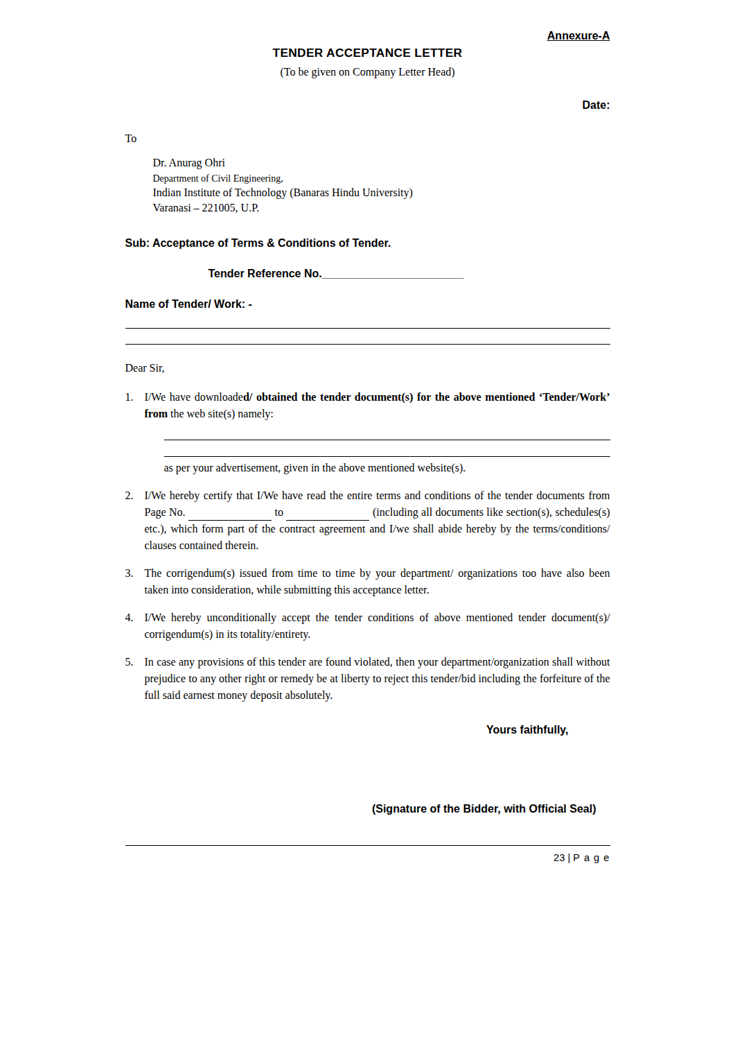Annexure-A
TENDER ACCEPTANCE LETTER
(To be given on Company Letter Head)
Date:
To
Dr. Anurag Ohri
Department of Civil Engineering,
Indian Institute of Technology (Banaras Hindu University)
Varanasi – 221005, U.P.
Sub: Acceptance of Terms & Conditions of Tender.
Tender Reference No._______________________
Name of Tender/ Work: -
Dear Sir,
I/We have downloaded/ obtained the tender document(s) for the above mentioned ‘Tender/Work’ from the web site(s) namely:
as per your advertisement, given in the above mentioned website(s).
I/We hereby certify that I/We have read the entire terms and conditions of the tender documents from Page No. to (including all documents like section(s), schedules(s) etc.), which form part of the contract agreement and I/we shall abide hereby by the terms/conditions/ clauses contained therein.
The corrigendum(s) issued from time to time by your department/ organizations too have also been taken into consideration, while submitting this acceptance letter.
I/We hereby unconditionally accept the tender conditions of above mentioned tender document(s)/ corrigendum(s) in its totality/entirety.
In case any provisions of this tender are found violated, then your department/organization shall without prejudice to any other right or remedy be at liberty to reject this tender/bid including the forfeiture of the full said earnest money deposit absolutely.
Yours faithfully,
(Signature of the Bidder, with Official Seal)
23 | P a g e